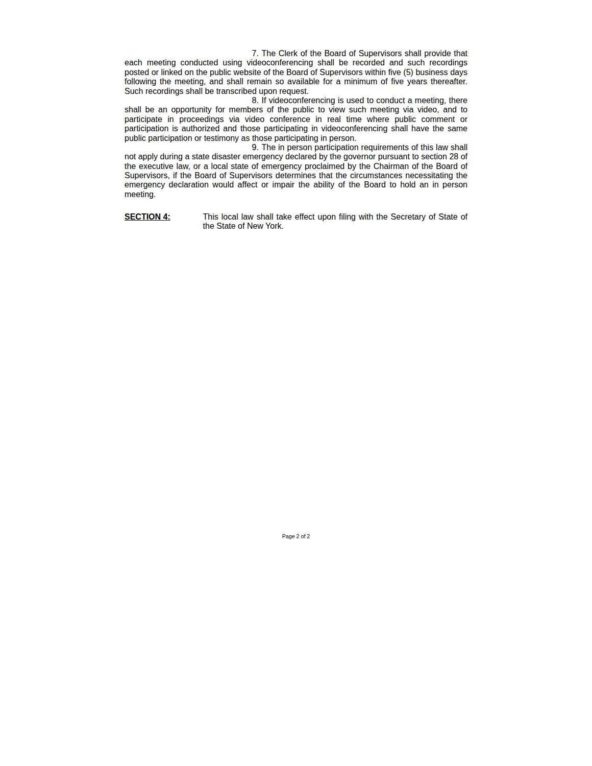7. The Clerk of the Board of Supervisors shall provide that each meeting conducted using videoconferencing shall be recorded and such recordings posted or linked on the public website of the Board of Supervisors within five (5) business days following the meeting, and shall remain so available for a minimum of five years thereafter. Such recordings shall be transcribed upon request.
8. If videoconferencing is used to conduct a meeting, there shall be an opportunity for members of the public to view such meeting via video, and to participate in proceedings via video conference in real time where public comment or participation is authorized and those participating in videoconferencing shall have the same public participation or testimony as those participating in person.
9. The in person participation requirements of this law shall not apply during a state disaster emergency declared by the governor pursuant to section 28 of the executive law, or a local state of emergency proclaimed by the Chairman of the Board of Supervisors, if the Board of Supervisors determines that the circumstances necessitating the emergency declaration would affect or impair the ability of the Board to hold an in person meeting.
SECTION 4:
This local law shall take effect upon filing with the Secretary of State of the State of New York.
Page 2 of 2